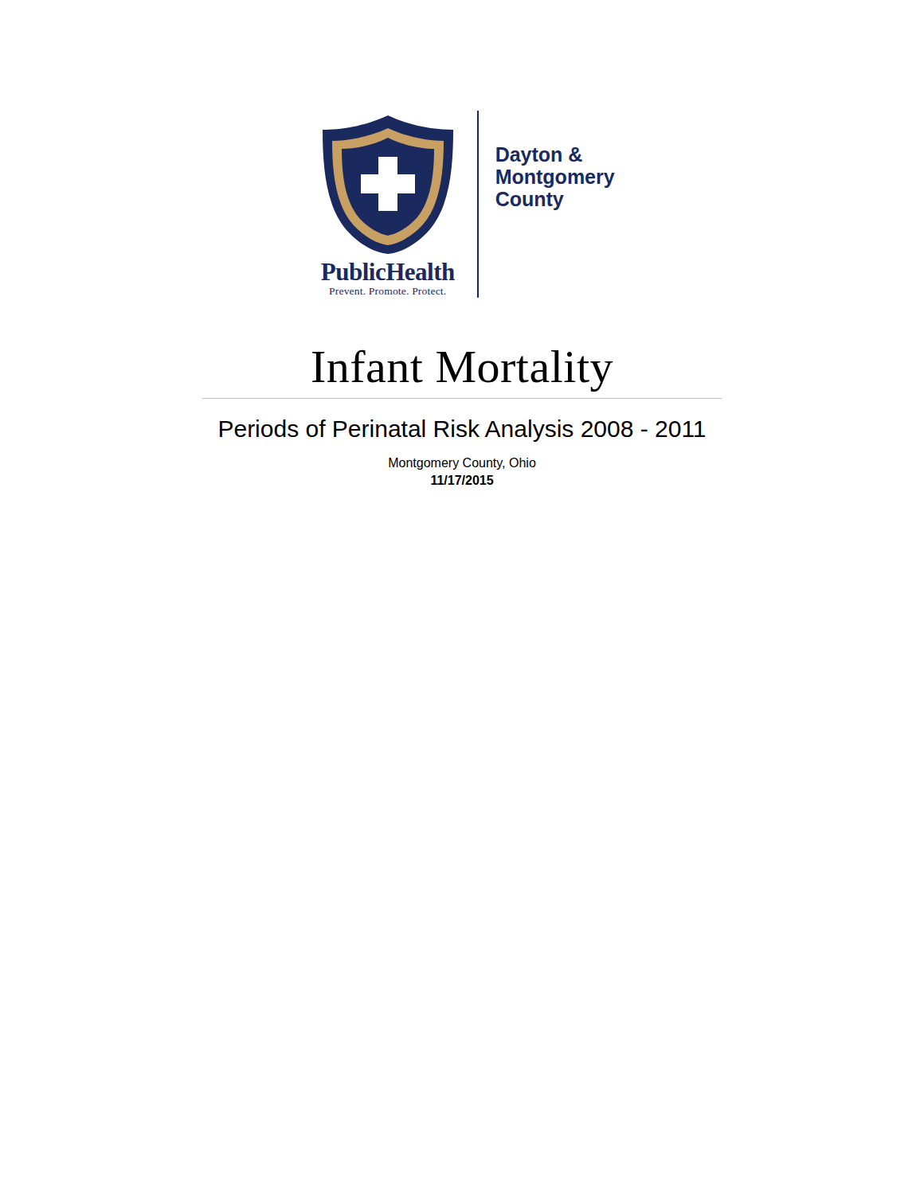PublicHealth
Prevent. Promote. Protect.
Dayton &
Montgomery
County
Infant Mortality
Periods of Perinatal Risk Analysis 2008 - 2011
Montgomery County, Ohio
11/17/2015